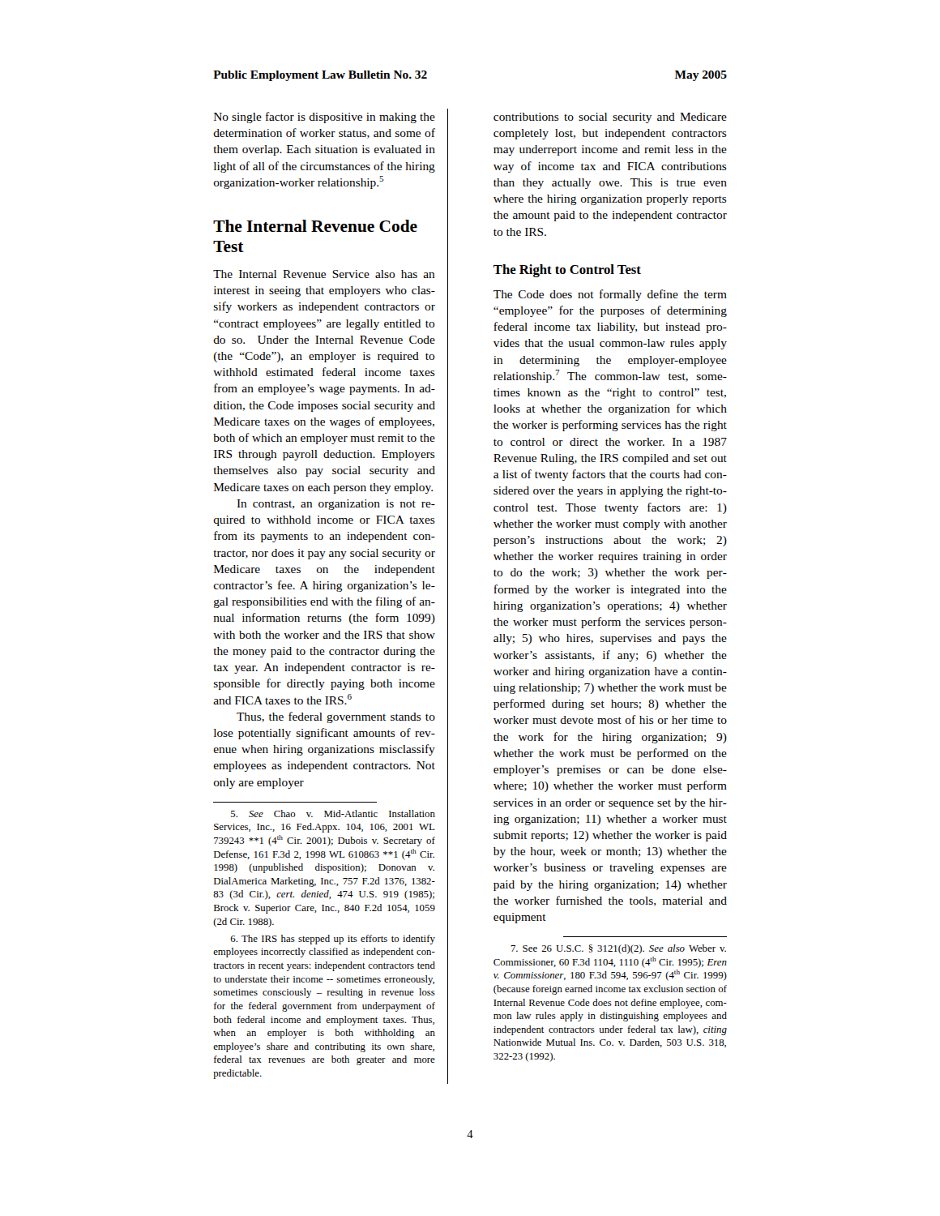Public Employment Law Bulletin No. 32 May 2005
No single factor is dispositive in making the determination of worker status, and some of them overlap. Each situation is evaluated in light of all of the circumstances of the hiring organization-worker relationship.5
The Internal Revenue Code Test
The Internal Revenue Service also has an interest in seeing that employers who classify workers as independent contractors or “contract employees” are legally entitled to do so. Under the Internal Revenue Code (the “Code”), an employer is required to withhold estimated federal income taxes from an employee’s wage payments. In addition, the Code imposes social security and Medicare taxes on the wages of employees, both of which an employer must remit to the IRS through payroll deduction. Employers themselves also pay social security and Medicare taxes on each person they employ.
In contrast, an organization is not required to withhold income or FICA taxes from its payments to an independent contractor, nor does it pay any social security or Medicare taxes on the independent contractor’s fee. A hiring organization’s legal responsibilities end with the filing of annual information returns (the form 1099) with both the worker and the IRS that show the money paid to the contractor during the tax year. An independent contractor is responsible for directly paying both income and FICA taxes to the IRS.6
Thus, the federal government stands to lose potentially significant amounts of revenue when hiring organizations misclassify employees as independent contractors. Not only are employer
5. See Chao v. Mid-Atlantic Installation Services, Inc., 16 Fed.Appx. 104, 106, 2001 WL 739243 **1 (4th Cir. 2001); Dubois v. Secretary of Defense, 161 F.3d 2, 1998 WL 610863 **1 (4th Cir. 1998) (unpublished disposition); Donovan v. DialAmerica Marketing, Inc., 757 F.2d 1376, 1382-83 (3d Cir.), cert. denied, 474 U.S. 919 (1985); Brock v. Superior Care, Inc., 840 F.2d 1054, 1059 (2d Cir. 1988).
6. The IRS has stepped up its efforts to identify employees incorrectly classified as independent contractors in recent years: independent contractors tend to understate their income -- sometimes erroneously, sometimes consciously – resulting in revenue loss for the federal government from underpayment of both federal income and employment taxes. Thus, when an employer is both withholding an employee’s share and contributing its own share, federal tax revenues are both greater and more predictable.
contributions to social security and Medicare completely lost, but independent contractors may underreport income and remit less in the way of income tax and FICA contributions than they actually owe. This is true even where the hiring organization properly reports the amount paid to the independent contractor to the IRS.
The Right to Control Test
The Code does not formally define the term “employee” for the purposes of determining federal income tax liability, but instead provides that the usual common-law rules apply in determining the employer-employee relationship.7 The common-law test, sometimes known as the “right to control” test, looks at whether the organization for which the worker is performing services has the right to control or direct the worker. In a 1987 Revenue Ruling, the IRS compiled and set out a list of twenty factors that the courts had considered over the years in applying the right-to-control test. Those twenty factors are: 1) whether the worker must comply with another person’s instructions about the work; 2) whether the worker requires training in order to do the work; 3) whether the work performed by the worker is integrated into the hiring organization’s operations; 4) whether the worker must perform the services personally; 5) who hires, supervises and pays the worker’s assistants, if any; 6) whether the worker and hiring organization have a continuing relationship; 7) whether the work must be performed during set hours; 8) whether the worker must devote most of his or her time to the work for the hiring organization; 9) whether the work must be performed on the employer’s premises or can be done elsewhere; 10) whether the worker must perform services in an order or sequence set by the hiring organization; 11) whether a worker must submit reports; 12) whether the worker is paid by the hour, week or month; 13) whether the worker’s business or traveling expenses are paid by the hiring organization; 14) whether the worker furnished the tools, material and equipment
7. See 26 U.S.C. § 3121(d)(2). See also Weber v. Commissioner, 60 F.3d 1104, 1110 (4th Cir. 1995); Eren v. Commissioner, 180 F.3d 594, 596-97 (4th Cir. 1999) (because foreign earned income tax exclusion section of Internal Revenue Code does not define employee, common law rules apply in distinguishing employees and independent contractors under federal tax law), citing Nationwide Mutual Ins. Co. v. Darden, 503 U.S. 318, 322-23 (1992).
4